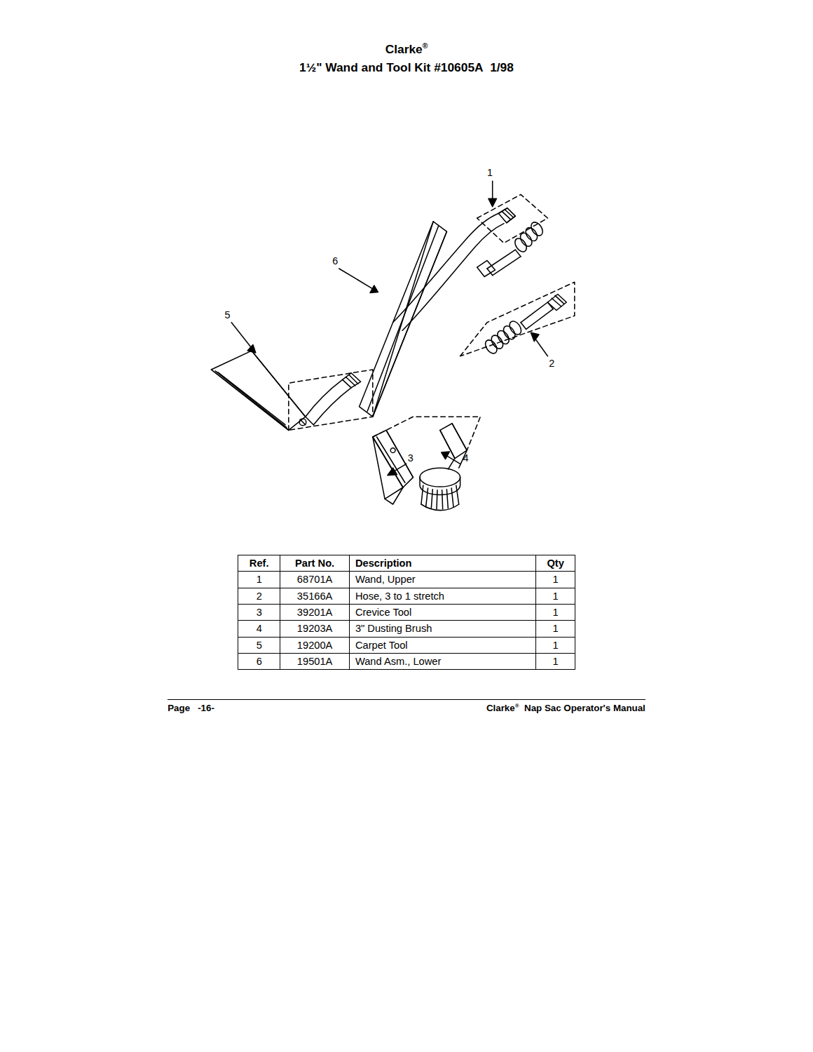Clarke®
1½" Wand and Tool Kit #10605A 1/98
1 2 3 4 5 6
| Ref. | Part No. | Description | Qty |
| --- | --- | --- | --- |
| 1 | 68701A | Wand, Upper | 1 |
| 2 | 35166A | Hose, 3 to 1 stretch | 1 |
| 3 | 39201A | Crevice Tool | 1 |
| 4 | 19203A | 3" Dusting Brush | 1 |
| 5 | 19200A | Carpet Tool | 1 |
| 6 | 19501A | Wand Asm., Lower | 1 |
Page -16- Clarke® Nap Sac Operator's Manual